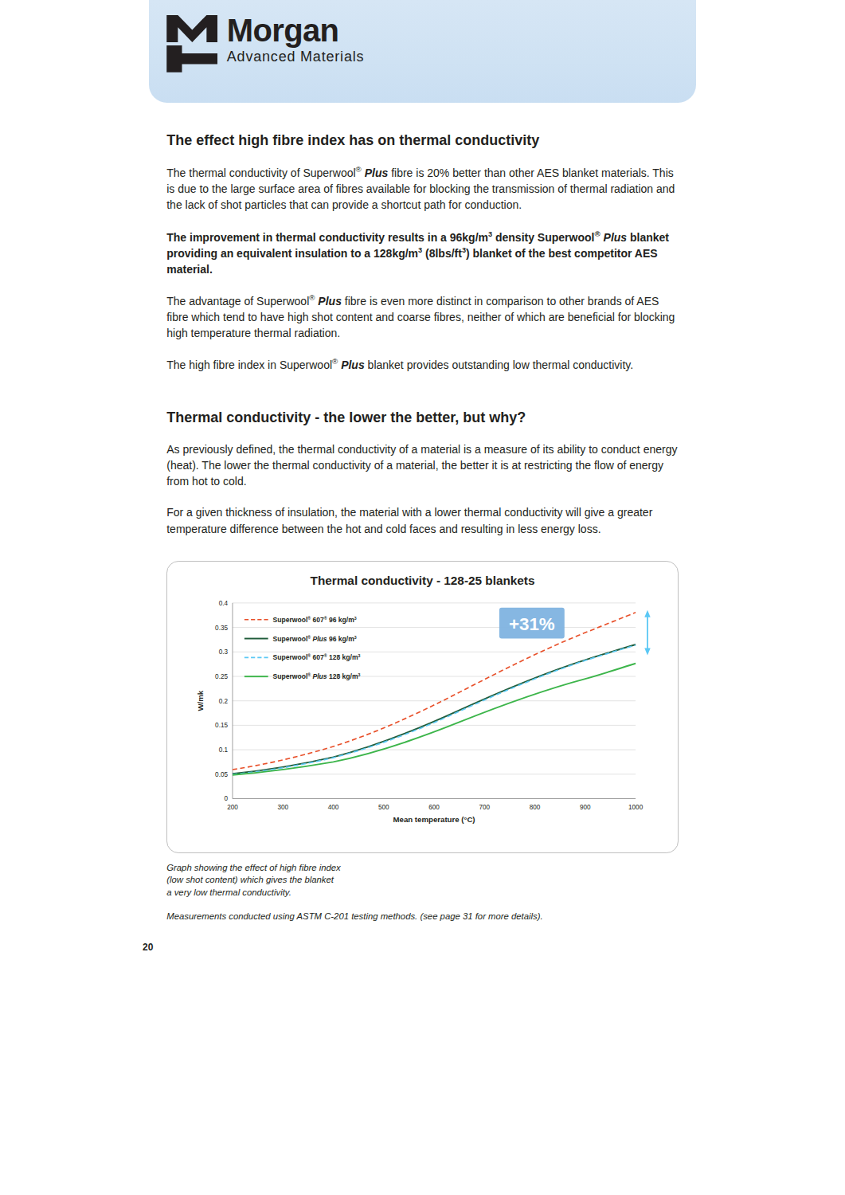Morgan
Advanced Materials
The effect high fibre index has on thermal conductivity
The thermal conductivity of Superwool® Plus fibre is 20% better than other AES blanket materials. This is due to the large surface area of fibres available for blocking the transmission of thermal radiation and the lack of shot particles that can provide a shortcut path for conduction.
The improvement in thermal conductivity results in a 96kg/m3 density Superwool® Plus blanket providing an equivalent insulation to a 128kg/m3 (8lbs/ft3) blanket of the best competitor AES material.
The advantage of Superwool® Plus fibre is even more distinct in comparison to other brands of AES fibre which tend to have high shot content and coarse fibres, neither of which are beneficial for blocking high temperature thermal radiation.
The high fibre index in Superwool® Plus blanket provides outstanding low thermal conductivity.
Thermal conductivity - the lower the better, but why?
As previously defined, the thermal conductivity of a material is a measure of its ability to conduct energy (heat). The lower the thermal conductivity of a material, the better it is at restricting the flow of energy from hot to cold.
For a given thickness of insulation, the material with a lower thermal conductivity will give a greater temperature difference between the hot and cold faces and resulting in less energy loss.
Thermal conductivity - 128-25 blankets
0 0.05 0.1 0.15 0.2 0.25 0.3 0.35 0.4 200 300 400 500 600 700 800 900 1000 Mean temperature (°C) W/mk Superwool® 607® 96 kg/m3 Superwool® Plus 96 kg/m3 Superwool® 607® 128 kg/m3 Superwool® Plus 128 kg/m3 +31%
Graph showing the effect of high fibre index
(low shot content) which gives the blanket
a very low thermal conductivity.
Measurements conducted using ASTM C-201 testing methods. (see page 31 for more details).
20